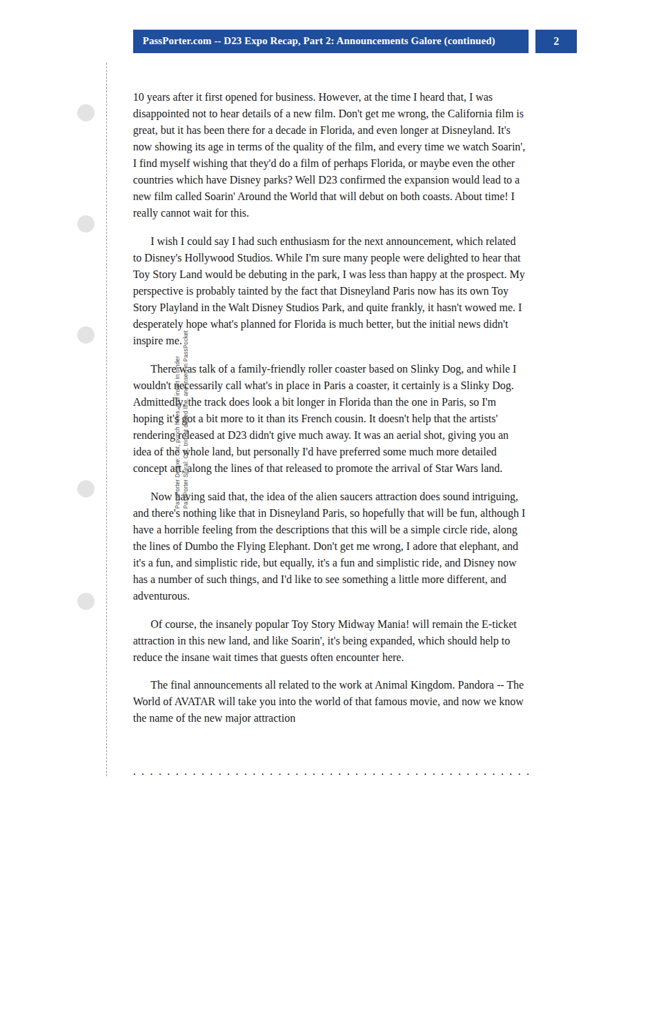PassPorter.com -- D23 Expo Recap, Part 2: Announcements Galore (continued)
2
PassPorter Deluxe: Cut, punch holes, and insert in binder PassPorter Spiral: Cut, trim at dotted line, and insert in PassPocket
10 years after it first opened for business. However, at the time I heard that, I was disappointed not to hear details of a new film. Don't get me wrong, the California film is great, but it has been there for a decade in Florida, and even longer at Disneyland. It's now showing its age in terms of the quality of the film, and every time we watch Soarin', I find myself wishing that they'd do a film of perhaps Florida, or maybe even the other countries which have Disney parks? Well D23 confirmed the expansion would lead to a new film called Soarin' Around the World that will debut on both coasts. About time! I really cannot wait for this.
I wish I could say I had such enthusiasm for the next announcement, which related to Disney's Hollywood Studios. While I'm sure many people were delighted to hear that Toy Story Land would be debuting in the park, I was less than happy at the prospect. My perspective is probably tainted by the fact that Disneyland Paris now has its own Toy Story Playland in the Walt Disney Studios Park, and quite frankly, it hasn't wowed me. I desperately hope what's planned for Florida is much better, but the initial news didn't inspire me.
There was talk of a family-friendly roller coaster based on Slinky Dog, and while I wouldn't necessarily call what's in place in Paris a coaster, it certainly is a Slinky Dog. Admittedly, the track does look a bit longer in Florida than the one in Paris, so I'm hoping it's got a bit more to it than its French cousin. It doesn't help that the artists' rendering released at D23 didn't give much away. It was an aerial shot, giving you an idea of the whole land, but personally I'd have preferred some much more detailed concept art, along the lines of that released to promote the arrival of Star Wars land.
Now having said that, the idea of the alien saucers attraction does sound intriguing, and there's nothing like that in Disneyland Paris, so hopefully that will be fun, although I have a horrible feeling from the descriptions that this will be a simple circle ride, along the lines of Dumbo the Flying Elephant. Don't get me wrong, I adore that elephant, and it's a fun, and simplistic ride, but equally, it's a fun and simplistic ride, and Disney now has a number of such things, and I'd like to see something a little more different, and adventurous.
Of course, the insanely popular Toy Story Midway Mania! will remain the E-ticket attraction in this new land, and like Soarin', it's being expanded, which should help to reduce the insane wait times that guests often encounter here.
The final announcements all related to the work at Animal Kingdom. Pandora -- The World of AVATAR will take you into the world of that famous movie, and now we know the name of the new major attraction
. . . . . . . . . . . . . . . . . . . . . . . . . . . . . . . . . . . . . . . . . . . . . . . . . . . . . . . . . . . . . . . .